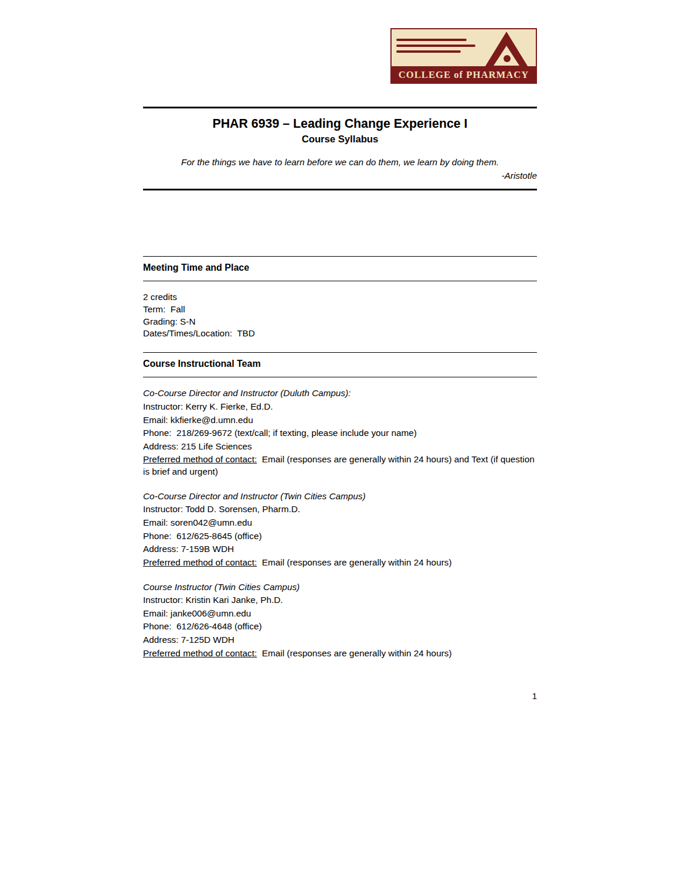COLLEGE of PHARMACY
PHAR 6939 – Leading Change Experience I
Course Syllabus
For the things we have to learn before we can do them, we learn by doing them.
-Aristotle
Meeting Time and Place
2 credits
Term: Fall
Grading: S-N
Dates/Times/Location: TBD
Course Instructional Team
Co-Course Director and Instructor (Duluth Campus):
Instructor: Kerry K. Fierke, Ed.D.
Email: kkfierke@d.umn.edu
Phone: 218/269-9672 (text/call; if texting, please include your name)
Address: 215 Life Sciences
Preferred method of contact: Email (responses are generally within 24 hours) and Text (if question is brief and urgent)
Co-Course Director and Instructor (Twin Cities Campus)
Instructor: Todd D. Sorensen, Pharm.D.
Email: soren042@umn.edu
Phone: 612/625-8645 (office)
Address: 7-159B WDH
Preferred method of contact: Email (responses are generally within 24 hours)
Course Instructor (Twin Cities Campus)
Instructor: Kristin Kari Janke, Ph.D.
Email: janke006@umn.edu
Phone: 612/626-4648 (office)
Address: 7-125D WDH
Preferred method of contact: Email (responses are generally within 24 hours)
1